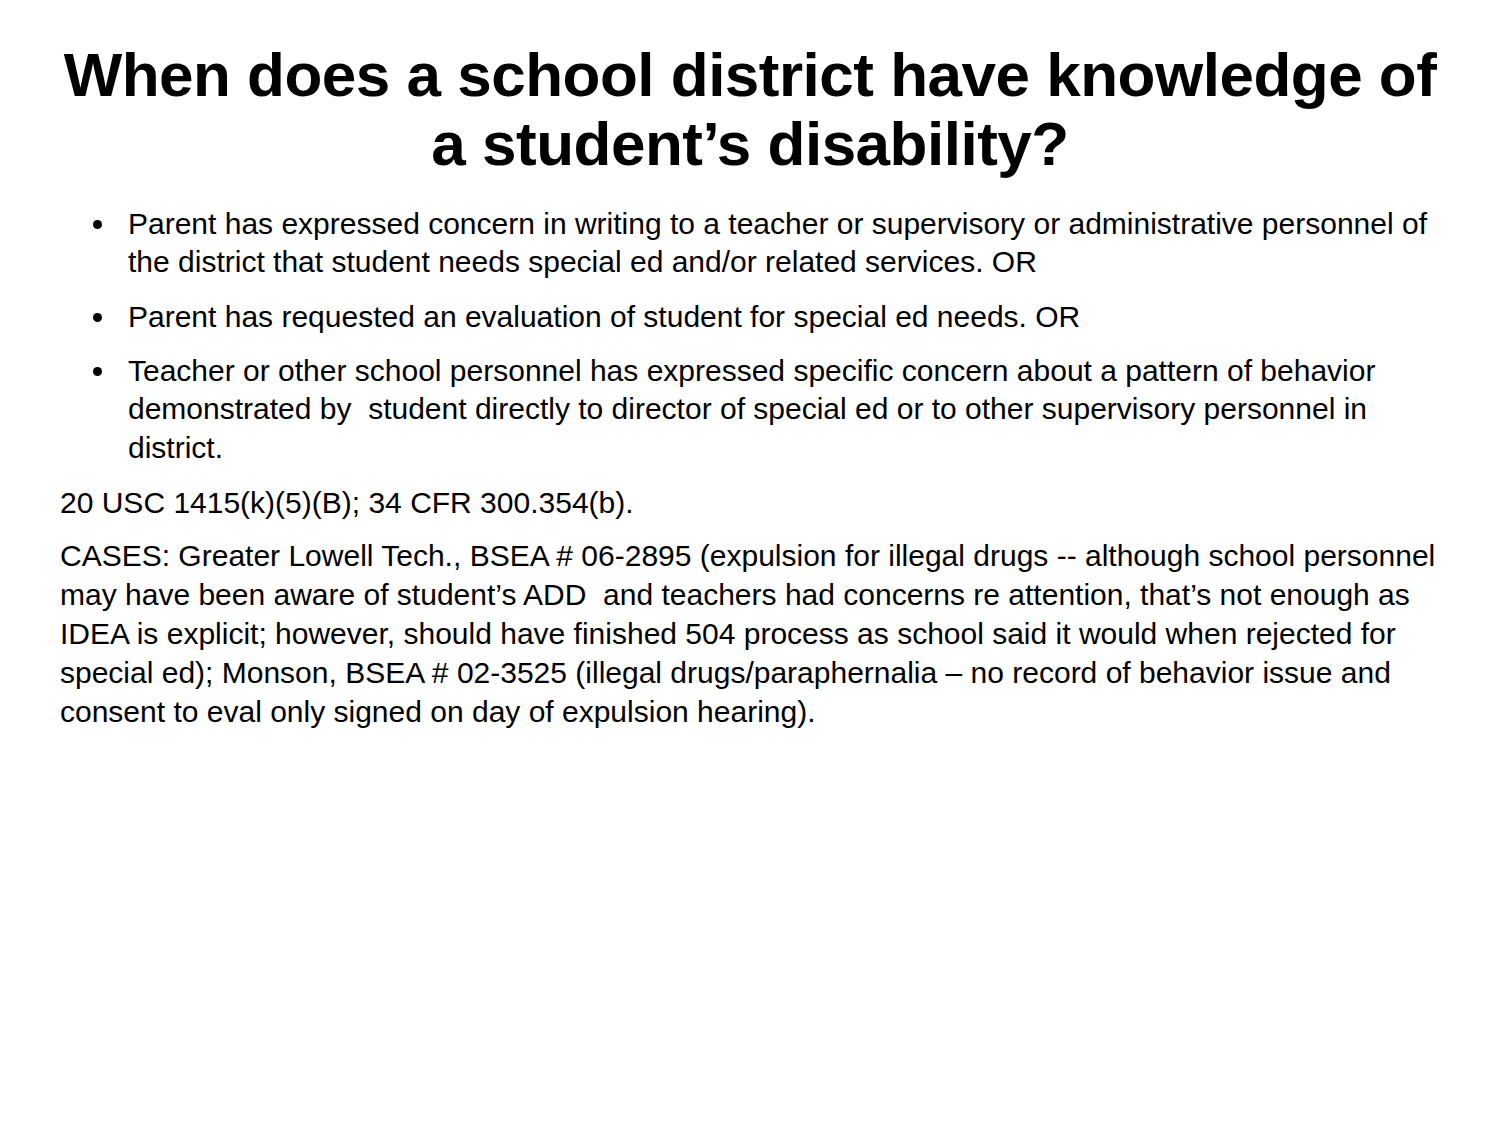When does a school district have knowledge of a student’s disability?
Parent has expressed concern in writing to a teacher or supervisory or administrative personnel of the district that student needs special ed and/or related services. OR
Parent has requested an evaluation of student for special ed needs. OR
Teacher or other school personnel has expressed specific concern about a pattern of behavior demonstrated by student directly to director of special ed or to other supervisory personnel in district.
20 USC 1415(k)(5)(B); 34 CFR 300.354(b).
CASES: Greater Lowell Tech., BSEA # 06-2895 (expulsion for illegal drugs -- although school personnel may have been aware of student’s ADD and teachers had concerns re attention, that’s not enough as IDEA is explicit; however, should have finished 504 process as school said it would when rejected for special ed); Monson, BSEA # 02-3525 (illegal drugs/paraphernalia – no record of behavior issue and consent to eval only signed on day of expulsion hearing).